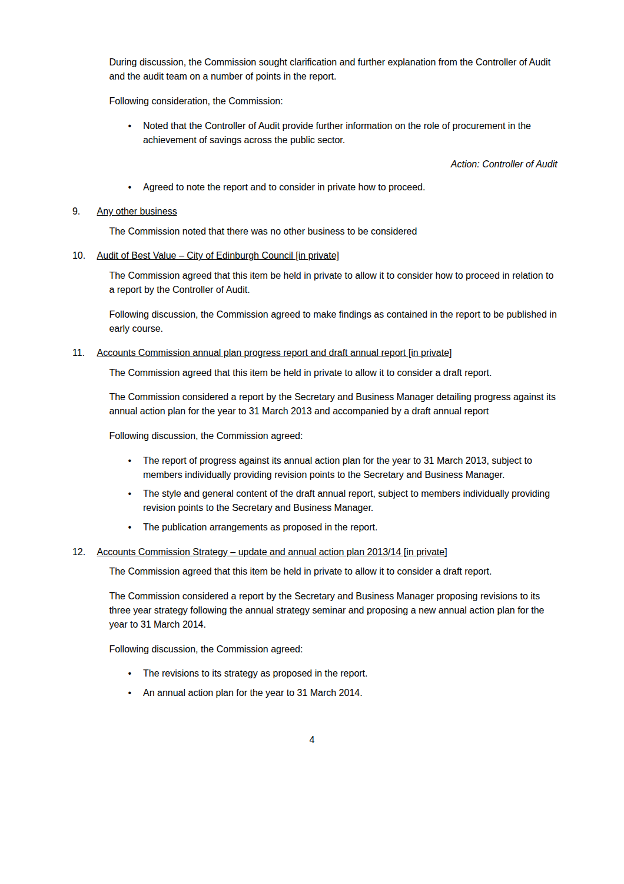During discussion, the Commission sought clarification and further explanation from the Controller of Audit and the audit team on a number of points in the report.
Following consideration, the Commission:
Noted that the Controller of Audit provide further information on the role of procurement in the achievement of savings across the public sector.
Action: Controller of Audit
Agreed to note the report and to consider in private how to proceed.
9.
Any other business
The Commission noted that there was no other business to be considered
10.
Audit of Best Value – City of Edinburgh Council [in private]
The Commission agreed that this item be held in private to allow it to consider how to proceed in relation to a report by the Controller of Audit.
Following discussion, the Commission agreed to make findings as contained in the report to be published in early course.
11.
Accounts Commission annual plan progress report and draft annual report [in private]
The Commission agreed that this item be held in private to allow it to consider a draft report.
The Commission considered a report by the Secretary and Business Manager detailing progress against its annual action plan for the year to 31 March 2013 and accompanied by a draft annual report
Following discussion, the Commission agreed:
The report of progress against its annual action plan for the year to 31 March 2013, subject to members individually providing revision points to the Secretary and Business Manager.
The style and general content of the draft annual report, subject to members individually providing revision points to the Secretary and Business Manager.
The publication arrangements as proposed in the report.
12.
Accounts Commission Strategy – update and annual action plan 2013/14 [in private]
The Commission agreed that this item be held in private to allow it to consider a draft report.
The Commission considered a report by the Secretary and Business Manager proposing revisions to its three year strategy following the annual strategy seminar and proposing a new annual action plan for the year to 31 March 2014.
Following discussion, the Commission agreed:
The revisions to its strategy as proposed in the report.
An annual action plan for the year to 31 March 2014.
4